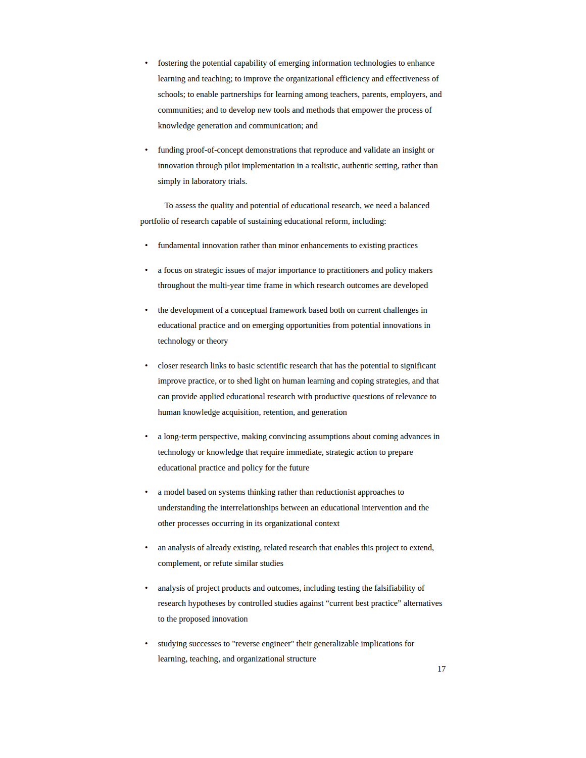fostering the potential capability of emerging information technologies to enhance learning and teaching; to improve the organizational efficiency and effectiveness of schools; to enable partnerships for learning among teachers, parents, employers, and communities; and to develop new tools and methods that empower the process of knowledge generation and communication; and
funding proof-of-concept demonstrations that reproduce and validate an insight or innovation through pilot implementation in a realistic, authentic setting, rather than simply in laboratory trials.
To assess the quality and potential of educational research, we need a balanced portfolio of research capable of sustaining educational reform, including:
fundamental innovation rather than minor enhancements to existing practices
a focus on strategic issues of major importance to practitioners and policy makers throughout the multi-year time frame in which research outcomes are developed
the development of a conceptual framework based both on current challenges in educational practice and on emerging opportunities from potential innovations in technology or theory
closer research links to basic scientific research that has the potential to significant improve practice, or to shed light on human learning and coping strategies, and that can provide applied educational research with productive questions of relevance to human knowledge acquisition, retention, and generation
a long-term perspective, making convincing assumptions about coming advances in technology or knowledge that require immediate, strategic action to prepare educational practice and policy for the future
a model based on systems thinking rather than reductionist approaches to understanding the interrelationships between an educational intervention and the other processes occurring in its organizational context
an analysis of already existing, related research that enables this project to extend, complement, or refute similar studies
analysis of project products and outcomes, including testing the falsifiability of research hypotheses by controlled studies against “current best practice” alternatives to the proposed innovation
studying successes to "reverse engineer" their generalizable implications for learning, teaching, and organizational structure
17